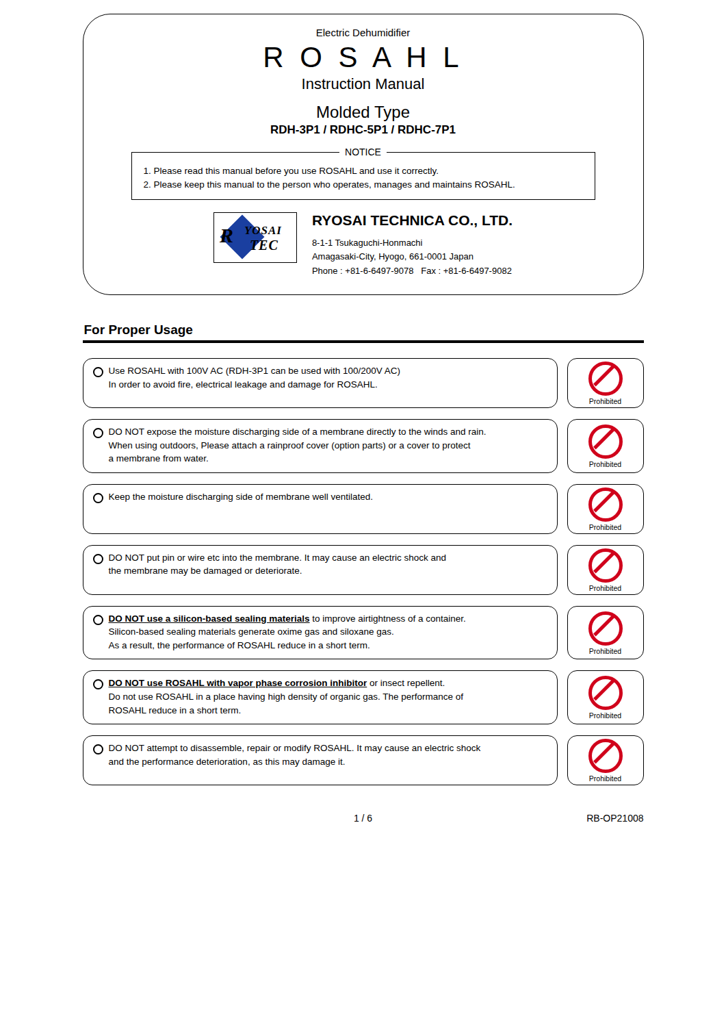Electric Dehumidifier
R O S A H L
Instruction Manual
Molded Type
RDH-3P1 / RDHC-5P1 / RDHC-7P1
NOTICE
Please read this manual before you use ROSAHL and use it correctly.
Please keep this manual to the person who operates, manages and maintains ROSAHL.
R
YOSAI
TEC
RYOSAI TECHNICA CO., LTD.
8-1-1 Tsukaguchi-Honmachi
Amagasaki-City, Hyogo, 661-0001 Japan
Phone : +81-6-6497-9078 Fax : +81-6-6497-9082
For Proper Usage
Use ROSAHL with 100V AC (RDH-3P1 can be used with 100/200V AC)
In order to avoid fire, electrical leakage and damage for ROSAHL.
Prohibited
DO NOT expose the moisture discharging side of a membrane directly to the winds and rain.
When using outdoors, Please attach a rainproof cover (option parts) or a cover to protect
a membrane from water.
Prohibited
Keep the moisture discharging side of membrane well ventilated.
Prohibited
DO NOT put pin or wire etc into the membrane. It may cause an electric shock and
the membrane may be damaged or deteriorate.
Prohibited
DO NOT use a silicon-based sealing materials to improve airtightness of a container.
Silicon-based sealing materials generate oxime gas and siloxane gas.
As a result, the performance of ROSAHL reduce in a short term.
Prohibited
DO NOT use ROSAHL with vapor phase corrosion inhibitor or insect repellent.
Do not use ROSAHL in a place having high density of organic gas. The performance of
ROSAHL reduce in a short term.
Prohibited
DO NOT attempt to disassemble, repair or modify ROSAHL. It may cause an electric shock
and the performance deterioration, as this may damage it.
Prohibited
1 / 6 RB-OP21008